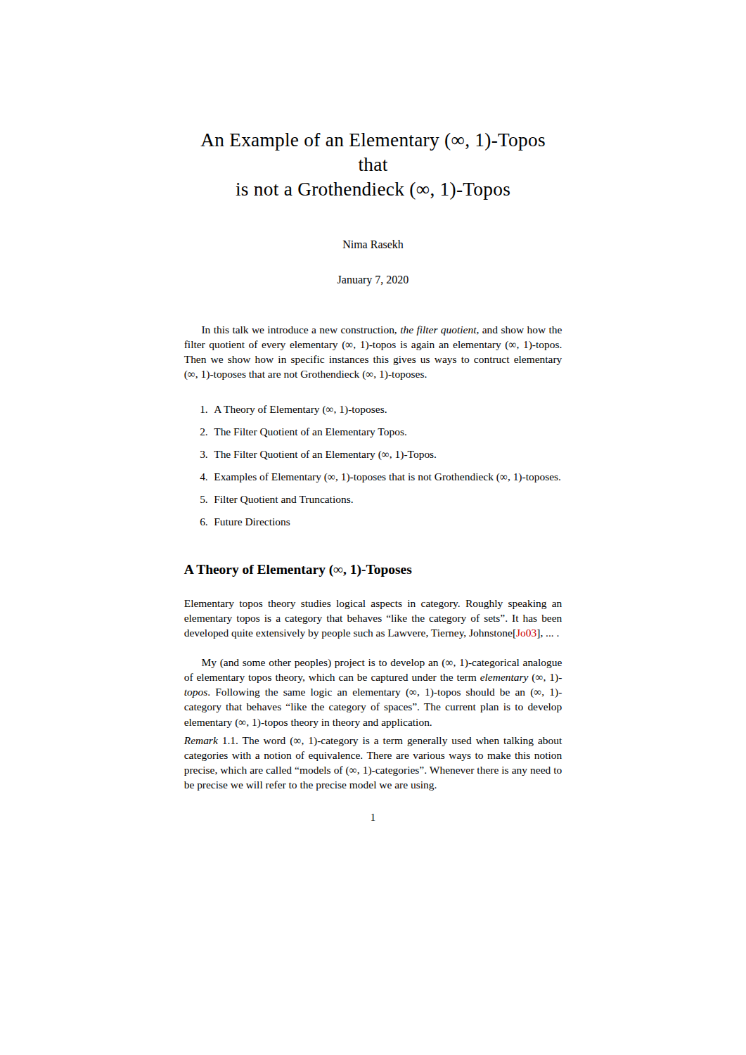An Example of an Elementary (∞, 1)-Topos that
is not a Grothendieck (∞, 1)-Topos
Nima Rasekh
January 7, 2020
In this talk we introduce a new construction, the filter quotient, and show how the filter quotient of every elementary (∞, 1)-topos is again an elementary (∞, 1)-topos. Then we show how in specific instances this gives us ways to contruct elementary (∞, 1)-toposes that are not Grothendieck (∞, 1)-toposes.
A Theory of Elementary (∞, 1)-toposes.
The Filter Quotient of an Elementary Topos.
The Filter Quotient of an Elementary (∞, 1)-Topos.
Examples of Elementary (∞, 1)-toposes that is not Grothendieck (∞, 1)-toposes.
Filter Quotient and Truncations.
Future Directions
A Theory of Elementary (∞, 1)-Toposes
Elementary topos theory studies logical aspects in category. Roughly speaking an elementary topos is a category that behaves “like the category of sets”. It has been developed quite extensively by people such as Lawvere, Tierney, Johnstone[Jo03], ... .
My (and some other peoples) project is to develop an (∞, 1)-categorical analogue of elementary topos theory, which can be captured under the term elementary (∞, 1)-topos. Following the same logic an elementary (∞, 1)-topos should be an (∞, 1)-category that behaves “like the category of spaces”. The current plan is to develop elementary (∞, 1)-topos theory in theory and application.
Remark 1.1. The word (∞, 1)-category is a term generally used when talking about categories with a notion of equivalence. There are various ways to make this notion precise, which are called “models of (∞, 1)-categories”. Whenever there is any need to be precise we will refer to the precise model we are using.
1